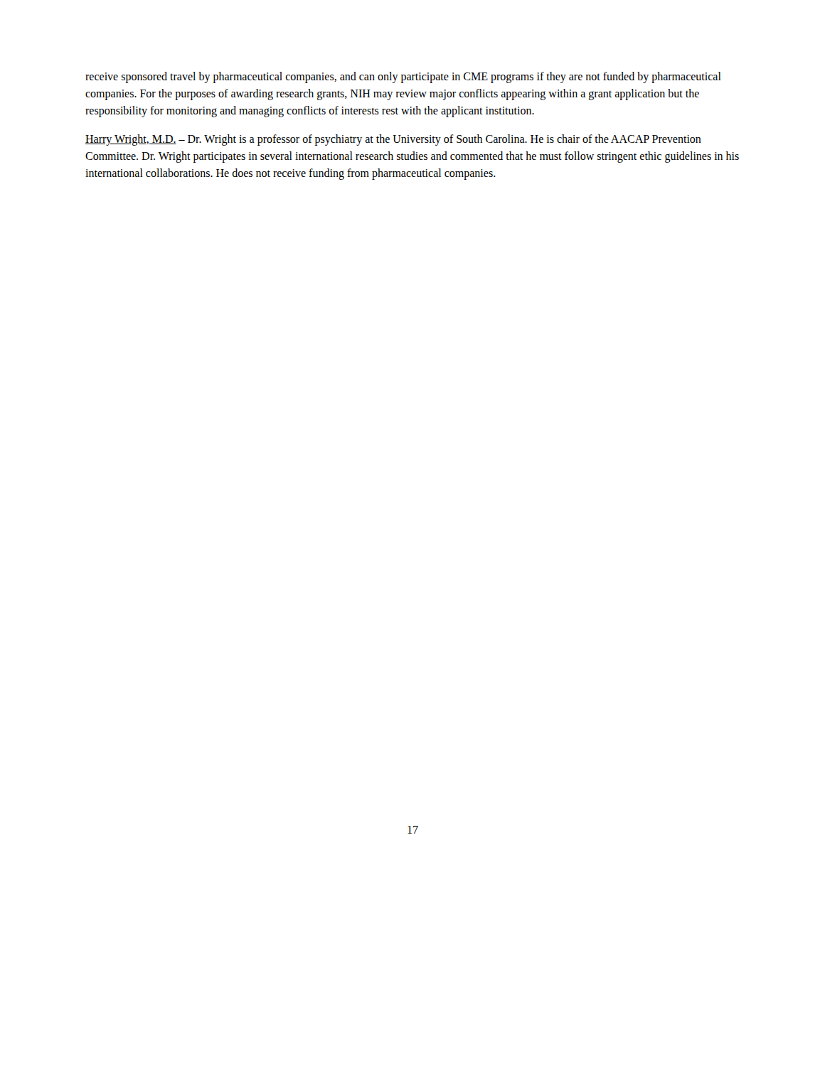receive sponsored travel by pharmaceutical companies, and can only participate in CME programs if they are not funded by pharmaceutical companies. For the purposes of awarding research grants, NIH may review major conflicts appearing within a grant application but the responsibility for monitoring and managing conflicts of interests rest with the applicant institution.
Harry Wright, M.D. – Dr. Wright is a professor of psychiatry at the University of South Carolina. He is chair of the AACAP Prevention Committee. Dr. Wright participates in several international research studies and commented that he must follow stringent ethic guidelines in his international collaborations. He does not receive funding from pharmaceutical companies.
17